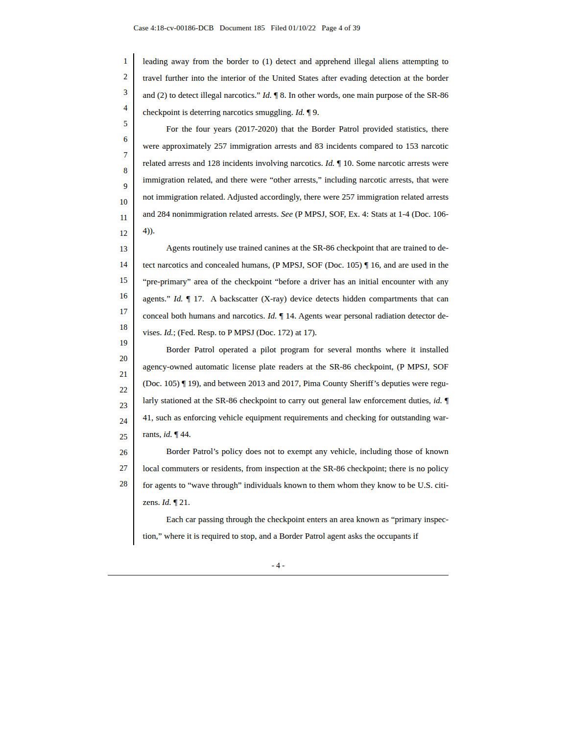Case 4:18-cv-00186-DCB Document 185 Filed 01/10/22 Page 4 of 39
1
2
3
4
5
6
7
8
9
10
11
12
13
14
15
16
17
18
19
20
21
22
23
24
25
26
27
28
leading away from the border to (1) detect and apprehend illegal aliens attempting to travel further into the interior of the United States after evading detection at the border and (2) to detect illegal narcotics.” Id. ¶ 8. In other words, one main purpose of the SR-86 checkpoint is deterring narcotics smuggling. Id. ¶ 9.
For the four years (2017-2020) that the Border Patrol provided statistics, there were approximately 257 immigration arrests and 83 incidents compared to 153 narcotic related arrests and 128 incidents involving narcotics. Id. ¶ 10. Some narcotic arrests were immigration related, and there were “other arrests,” including narcotic arrests, that were not immigration related. Adjusted accordingly, there were 257 immigration related arrests and 284 nonimmigration related arrests. See (P MPSJ, SOF, Ex. 4: Stats at 1-4 (Doc. 106-4)).
Agents routinely use trained canines at the SR-86 checkpoint that are trained to detect narcotics and concealed humans, (P MPSJ, SOF (Doc. 105) ¶ 16, and are used in the “pre-primary” area of the checkpoint “before a driver has an initial encounter with any agents.” Id. ¶ 17. A backscatter (X-ray) device detects hidden compartments that can conceal both humans and narcotics. Id. ¶ 14. Agents wear personal radiation detector devises. Id.; (Fed. Resp. to P MPSJ (Doc. 172) at 17).
Border Patrol operated a pilot program for several months where it installed agency-owned automatic license plate readers at the SR-86 checkpoint, (P MPSJ, SOF (Doc. 105) ¶ 19), and between 2013 and 2017, Pima County Sheriff’s deputies were regularly stationed at the SR-86 checkpoint to carry out general law enforcement duties, id. ¶ 41, such as enforcing vehicle equipment requirements and checking for outstanding warrants, id. ¶ 44.
Border Patrol’s policy does not to exempt any vehicle, including those of known local commuters or residents, from inspection at the SR-86 checkpoint; there is no policy for agents to “wave through” individuals known to them whom they know to be U.S. citizens. Id. ¶ 21.
Each car passing through the checkpoint enters an area known as “primary inspection,” where it is required to stop, and a Border Patrol agent asks the occupants if
- 4 -